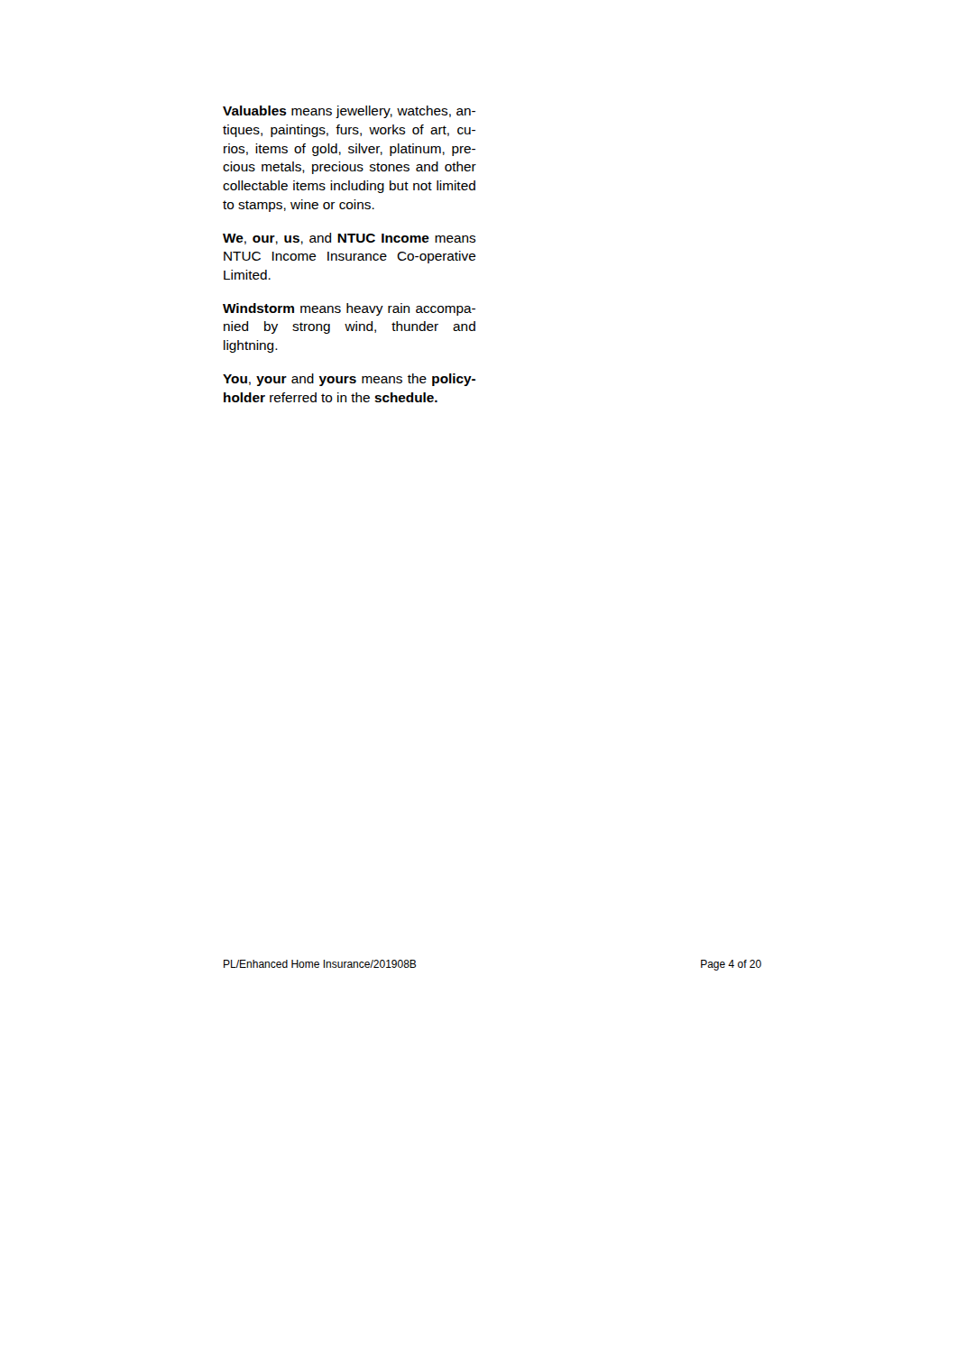Valuables means jewellery, watches, antiques, paintings, furs, works of art, curios, items of gold, silver, platinum, precious metals, precious stones and other collectable items including but not limited to stamps, wine or coins.
We, our, us, and NTUC Income means NTUC Income Insurance Co-operative Limited.
Windstorm means heavy rain accompanied by strong wind, thunder and lightning.
You, your and yours means the policyholder referred to in the schedule.
PL/Enhanced Home Insurance/201908B
Page 4 of 20